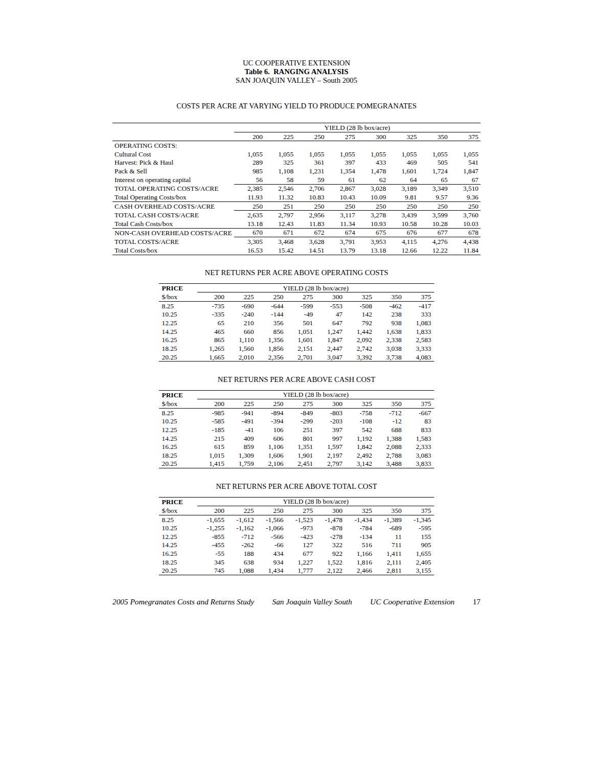UC COOPERATIVE EXTENSION
Table 6. RANGING ANALYSIS
SAN JOAQUIN VALLEY – South 2005
COSTS PER ACRE AT VARYING YIELD TO PRODUCE POMEGRANATES
| | YIELD (28 lb box/acre) |
| | 200 | 225 | 250 | 275 | 300 | 325 | 350 | 375 |
| OPERATING COSTS: | |
| Cultural Cost | 1,055 | 1,055 | 1,055 | 1,055 | 1,055 | 1,055 | 1,055 | 1,055 |
| Harvest: Pick & Haul | 289 | 325 | 361 | 397 | 433 | 469 | 505 | 541 |
| Pack & Sell | 985 | 1,108 | 1,231 | 1,354 | 1,478 | 1,601 | 1,724 | 1,847 |
| Interest on operating capital | 56 | 58 | 59 | 61 | 62 | 64 | 65 | 67 |
| TOTAL OPERATING COSTS/ACRE | 2,385 | 2,546 | 2,706 | 2,867 | 3,028 | 3,189 | 3,349 | 3,510 |
| Total Operating Costs/box | 11.93 | 11.32 | 10.83 | 10.43 | 10.09 | 9.81 | 9.57 | 9.36 |
| CASH OVERHEAD COSTS/ACRE | 250 | 251 | 250 | 250 | 250 | 250 | 250 | 250 |
| TOTAL CASH COSTS/ACRE | 2,635 | 2,797 | 2,956 | 3,117 | 3,278 | 3,439 | 3,599 | 3,760 |
| Total Cash Costs/box | 13.18 | 12.43 | 11.83 | 11.34 | 10.93 | 10.58 | 10.28 | 10.03 |
| NON-CASH OVERHEAD COSTS/ACRE | 670 | 671 | 672 | 674 | 675 | 676 | 677 | 678 |
| TOTAL COSTS/ACRE | 3,305 | 3,468 | 3,628 | 3,791 | 3,953 | 4,115 | 4,276 | 4,438 |
| Total Costs/box | 16.53 | 15.42 | 14.51 | 13.79 | 13.18 | 12.66 | 12.22 | 11.84 |
NET RETURNS PER ACRE ABOVE OPERATING COSTS
| PRICE | YIELD (28 lb box/acre) |
| --- | --- |
| $/box | 200 | 225 | 250 | 275 | 300 | 325 | 350 | 375 |
| 8.25 | -735 | -690 | -644 | -599 | -553 | -508 | -462 | -417 |
| 10.25 | -335 | -240 | -144 | -49 | 47 | 142 | 238 | 333 |
| 12.25 | 65 | 210 | 356 | 501 | 647 | 792 | 938 | 1,083 |
| 14.25 | 465 | 660 | 856 | 1,051 | 1,247 | 1,442 | 1,638 | 1,833 |
| 16.25 | 865 | 1,110 | 1,356 | 1,601 | 1,847 | 2,092 | 2,338 | 2,583 |
| 18.25 | 1,265 | 1,560 | 1,856 | 2,151 | 2,447 | 2,742 | 3,038 | 3,333 |
| 20.25 | 1,665 | 2,010 | 2,356 | 2,701 | 3,047 | 3,392 | 3,738 | 4,083 |
NET RETURNS PER ACRE ABOVE CASH COST
| PRICE | YIELD (28 lb box/acre) |
| --- | --- |
| $/box | 200 | 225 | 250 | 275 | 300 | 325 | 350 | 375 |
| 8.25 | -985 | -941 | -894 | -849 | -803 | -758 | -712 | -667 |
| 10.25 | -585 | -491 | -394 | -299 | -203 | -108 | -12 | 83 |
| 12.25 | -185 | -41 | 106 | 251 | 397 | 542 | 688 | 833 |
| 14.25 | 215 | 409 | 606 | 801 | 997 | 1,192 | 1,388 | 1,583 |
| 16.25 | 615 | 859 | 1,106 | 1,351 | 1,597 | 1,842 | 2,088 | 2,333 |
| 18.25 | 1,015 | 1,309 | 1,606 | 1,901 | 2,197 | 2,492 | 2,788 | 3,083 |
| 20.25 | 1,415 | 1,759 | 2,106 | 2,451 | 2,797 | 3,142 | 3,488 | 3,833 |
NET RETURNS PER ACRE ABOVE TOTAL COST
| PRICE | YIELD (28 lb box/acre) |
| --- | --- |
| $/box | 200 | 225 | 250 | 275 | 300 | 325 | 350 | 375 |
| 8.25 | -1,655 | -1,612 | -1,566 | -1,523 | -1,478 | -1,434 | -1,389 | -1,345 |
| 10.25 | -1,255 | -1,162 | -1,066 | -973 | -878 | -784 | -689 | -595 |
| 12.25 | -855 | -712 | -566 | -423 | -278 | -134 | 11 | 155 |
| 14.25 | -455 | -262 | -66 | 127 | 322 | 516 | 711 | 905 |
| 16.25 | -55 | 188 | 434 | 677 | 922 | 1,166 | 1,411 | 1,655 |
| 18.25 | 345 | 638 | 934 | 1,227 | 1,522 | 1,816 | 2,111 | 2,405 |
| 20.25 | 745 | 1,088 | 1,434 | 1,777 | 2,122 | 2,466 | 2,811 | 3,155 |
2005 Pomegranates Costs and Returns Study San Joaquin Valley South UC Cooperative Extension 17